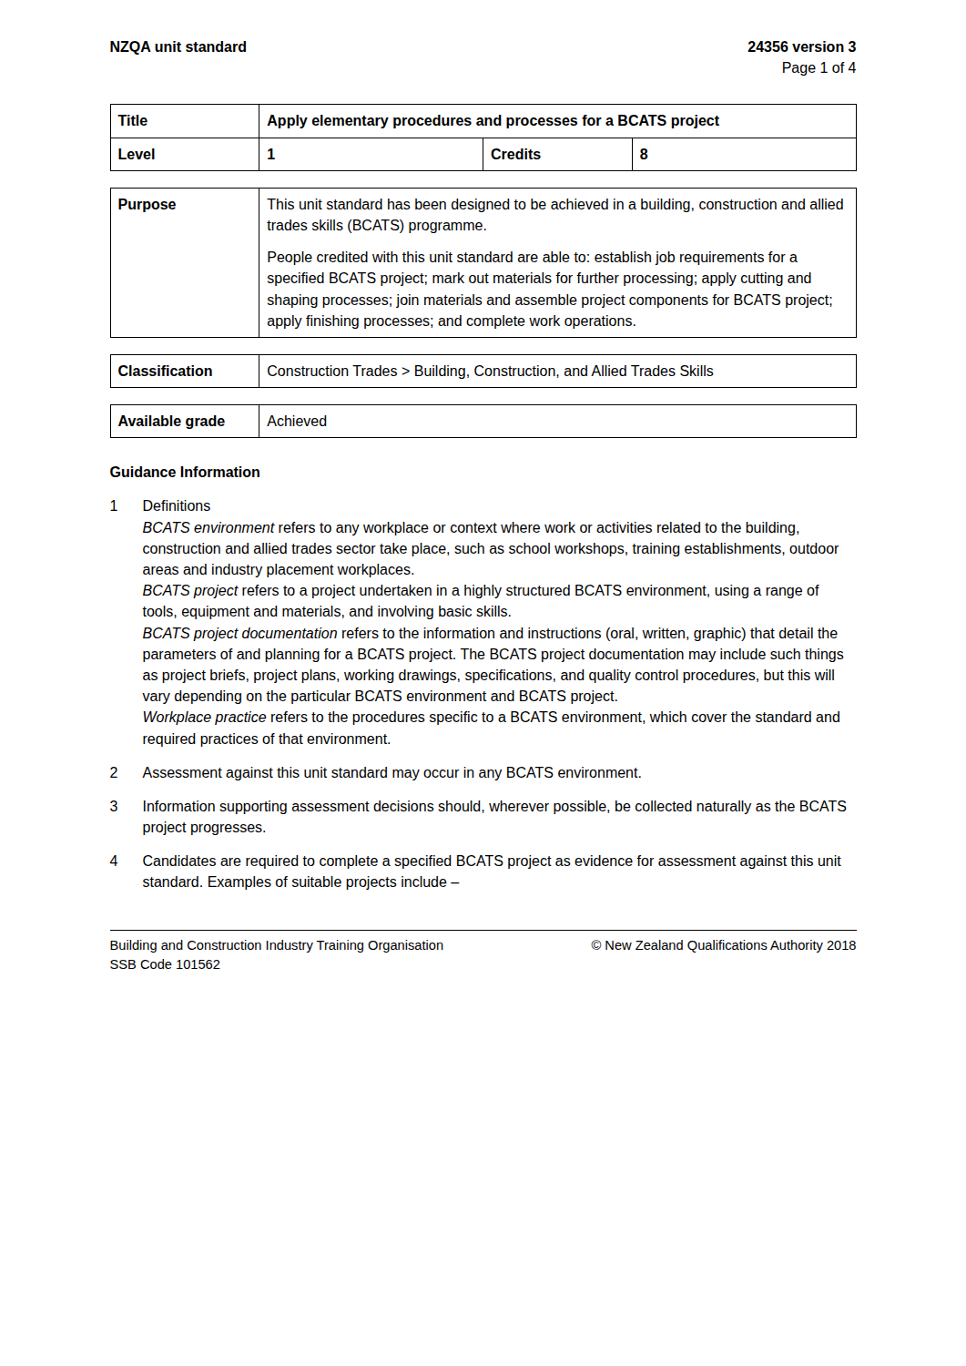NZQA unit standard
24356 version 3 Page 1 of 4
| Title | Apply elementary procedures and processes for a BCATS project |
| Level | 1 | Credits | 8 |
| Purpose | This unit standard has been designed to be achieved in a building, construction and allied trades skills (BCATS) programme. People credited with this unit standard are able to: establish job requirements for a specified BCATS project; mark out materials for further processing; apply cutting and shaping processes; join materials and assemble project components for BCATS project; apply finishing processes; and complete work operations. |
| Classification | Construction Trades > Building, Construction, and Allied Trades Skills |
| Available grade | Achieved |
Guidance Information
Definitions
BCATS environment refers to any workplace or context where work or activities related to the building, construction and allied trades sector take place, such as school workshops, training establishments, outdoor areas and industry placement workplaces.
BCATS project refers to a project undertaken in a highly structured BCATS environment, using a range of tools, equipment and materials, and involving basic skills.
BCATS project documentation refers to the information and instructions (oral, written, graphic) that detail the parameters of and planning for a BCATS project. The BCATS project documentation may include such things as project briefs, project plans, working drawings, specifications, and quality control procedures, but this will vary depending on the particular BCATS environment and BCATS project.
Workplace practice refers to the procedures specific to a BCATS environment, which cover the standard and required practices of that environment.
Assessment against this unit standard may occur in any BCATS environment.
Information supporting assessment decisions should, wherever possible, be collected naturally as the BCATS project progresses.
Candidates are required to complete a specified BCATS project as evidence for assessment against this unit standard. Examples of suitable projects include –
Building and Construction Industry Training Organisation
SSB Code 101562
© New Zealand Qualifications Authority 2018